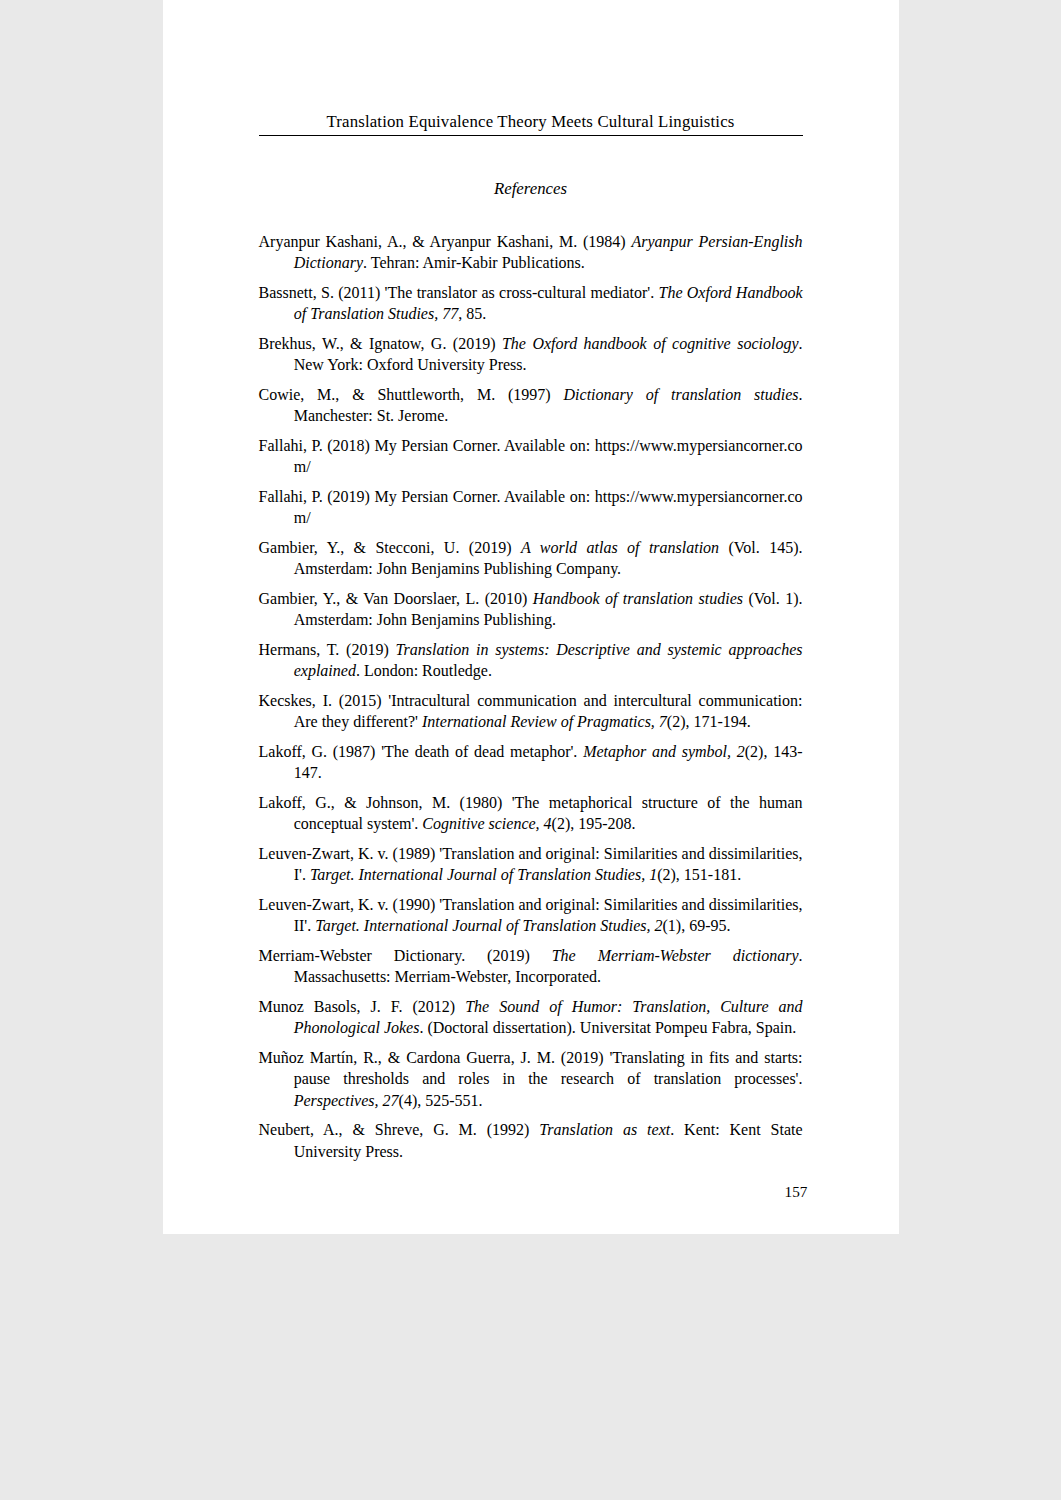Translation Equivalence Theory Meets Cultural Linguistics
References
Aryanpur Kashani, A., & Aryanpur Kashani, M. (1984) Aryanpur Persian-English Dictionary. Tehran: Amir-Kabir Publications.
Bassnett, S. (2011) 'The translator as cross-cultural mediator'. The Oxford Handbook of Translation Studies, 77, 85.
Brekhus, W., & Ignatow, G. (2019) The Oxford handbook of cognitive sociology. New York: Oxford University Press.
Cowie, M., & Shuttleworth, M. (1997) Dictionary of translation studies. Manchester: St. Jerome.
Fallahi, P. (2018) My Persian Corner. Available on: https://www.mypersiancorner.com/
Fallahi, P. (2019) My Persian Corner. Available on: https://www.mypersiancorner.com/
Gambier, Y., & Stecconi, U. (2019) A world atlas of translation (Vol. 145). Amsterdam: John Benjamins Publishing Company.
Gambier, Y., & Van Doorslaer, L. (2010) Handbook of translation studies (Vol. 1). Amsterdam: John Benjamins Publishing.
Hermans, T. (2019) Translation in systems: Descriptive and systemic approaches explained. London: Routledge.
Kecskes, I. (2015) 'Intracultural communication and intercultural communication: Are they different?' International Review of Pragmatics, 7(2), 171-194.
Lakoff, G. (1987) 'The death of dead metaphor'. Metaphor and symbol, 2(2), 143-147.
Lakoff, G., & Johnson, M. (1980) 'The metaphorical structure of the human conceptual system'. Cognitive science, 4(2), 195-208.
Leuven-Zwart, K. v. (1989) 'Translation and original: Similarities and dissimilarities, I'. Target. International Journal of Translation Studies, 1(2), 151-181.
Leuven-Zwart, K. v. (1990) 'Translation and original: Similarities and dissimilarities, II'. Target. International Journal of Translation Studies, 2(1), 69-95.
Merriam-Webster Dictionary. (2019) The Merriam-Webster dictionary. Massachusetts: Merriam-Webster, Incorporated.
Munoz Basols, J. F. (2012) The Sound of Humor: Translation, Culture and Phonological Jokes. (Doctoral dissertation). Universitat Pompeu Fabra, Spain.
Muñoz Martín, R., & Cardona Guerra, J. M. (2019) 'Translating in fits and starts: pause thresholds and roles in the research of translation processes'. Perspectives, 27(4), 525-551.
Neubert, A., & Shreve, G. M. (1992) Translation as text. Kent: Kent State University Press.
157